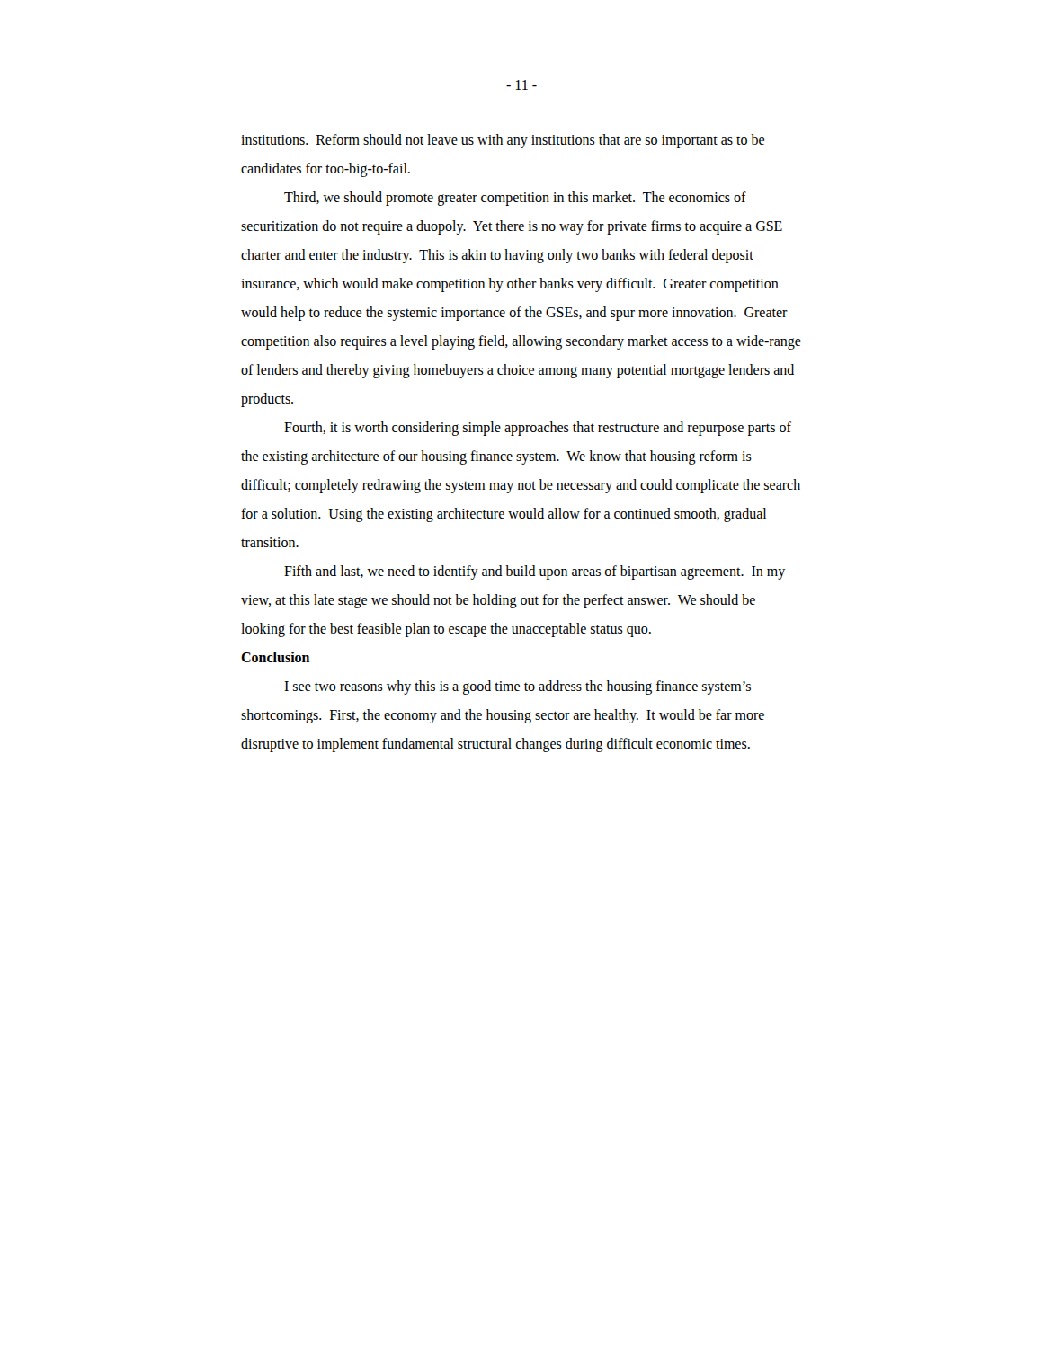- 11 -
institutions. Reform should not leave us with any institutions that are so important as to be candidates for too-big-to-fail.
Third, we should promote greater competition in this market. The economics of securitization do not require a duopoly. Yet there is no way for private firms to acquire a GSE charter and enter the industry. This is akin to having only two banks with federal deposit insurance, which would make competition by other banks very difficult. Greater competition would help to reduce the systemic importance of the GSEs, and spur more innovation. Greater competition also requires a level playing field, allowing secondary market access to a wide-range of lenders and thereby giving homebuyers a choice among many potential mortgage lenders and products.
Fourth, it is worth considering simple approaches that restructure and repurpose parts of the existing architecture of our housing finance system. We know that housing reform is difficult; completely redrawing the system may not be necessary and could complicate the search for a solution. Using the existing architecture would allow for a continued smooth, gradual transition.
Fifth and last, we need to identify and build upon areas of bipartisan agreement. In my view, at this late stage we should not be holding out for the perfect answer. We should be looking for the best feasible plan to escape the unacceptable status quo.
Conclusion
I see two reasons why this is a good time to address the housing finance system’s shortcomings. First, the economy and the housing sector are healthy. It would be far more disruptive to implement fundamental structural changes during difficult economic times.